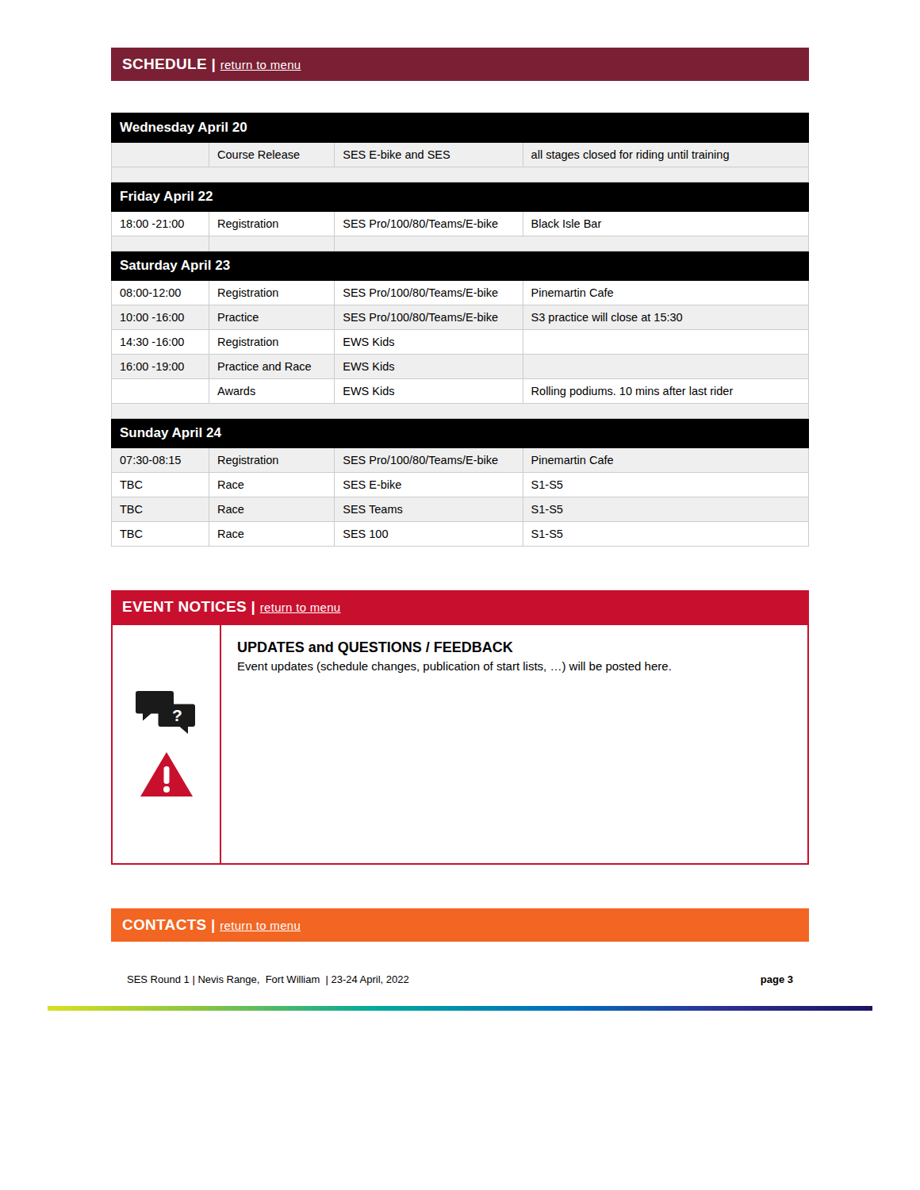SCHEDULE | return to menu
| Wednesday April 20 | | |
| | Course Release | SES E-bike and SES | all stages closed for riding until training |
| Friday April 22 | |
| 18:00 -21:00 | Registration | SES Pro/100/80/Teams/E-bike | Black Isle Bar |
| Saturday April 23 | | |
| 08:00-12:00 | Registration | SES Pro/100/80/Teams/E-bike | Pinemartin Cafe |
| 10:00 -16:00 | Practice | SES Pro/100/80/Teams/E-bike | S3 practice will close at 15:30 |
| 14:30 -16:00 | Registration | EWS Kids | |
| 16:00 -19:00 | Practice and Race | EWS Kids | |
| | Awards | EWS Kids | Rolling podiums. 10 mins after last rider |
| Sunday April 24 | | |
| 07:30-08:15 | Registration | SES Pro/100/80/Teams/E-bike | Pinemartin Cafe |
| TBC | Race | SES E-bike | S1-S5 |
| TBC | Race | SES Teams | S1-S5 |
| TBC | Race | SES 100 | S1-S5 |
EVENT NOTICES | return to menu
?
UPDATES and QUESTIONS / FEEDBACK
Event updates (schedule changes, publication of start lists, …) will be posted here.
CONTACTS | return to menu
SES Round 1 | Nevis Range, Fort William | 23-24 April, 2022
page 3